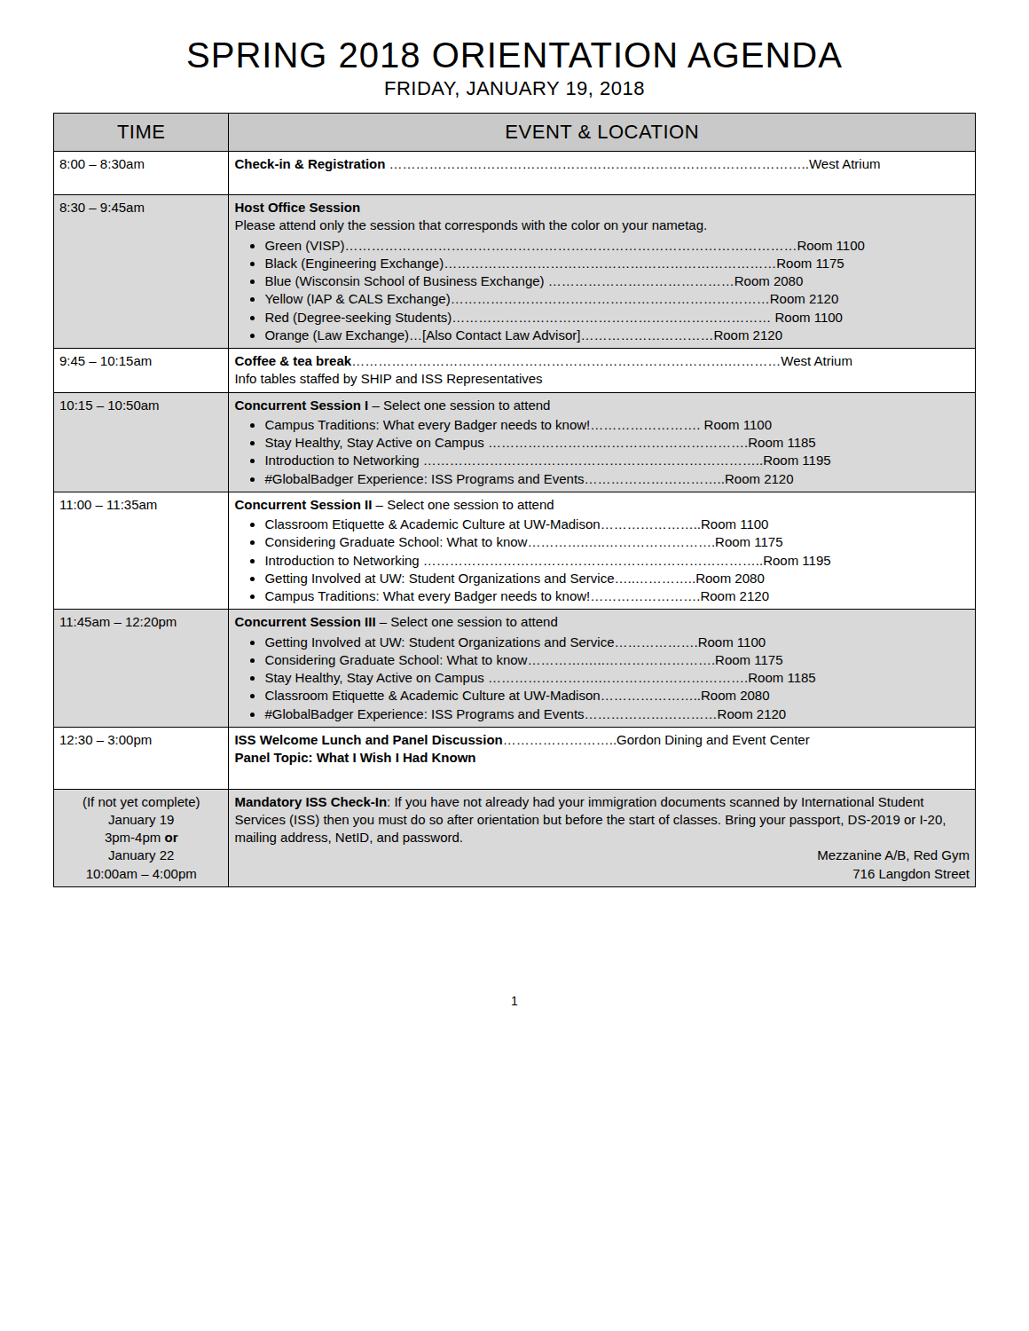Spring 2018 Orientation Agenda
Friday, January 19, 2018
| Time | Event & Location |
| --- | --- |
| 8:00 – 8:30am | Check-in & Registration ………………………………………………………………………………… ..West Atrium |
| 8:30 – 9:45am | Host Office Session Please attend only the session that corresponds with the color on your nametag. Green (VISP) ………………………………………………………………………………………… Room 1100 Black (Engineering Exchange) ………………………………………………………………… Room 1175 Blue (Wisconsin School of Business Exchange) …………………………………… Room 2080 Yellow (IAP & CALS Exchange) ……………………………………………………………… Room 2120 Red (Degree-seeking Students) ……………………………………………………………… Room 1100 Orange (Law Exchange)…[Also Contact Law Advisor] ………………………… Room 2120 |
| 9:45 – 10:15am | Coffee & tea break ………………………………………………………………………… . ………… West Atrium Info tables staffed by SHIP and ISS Representatives |
| 10:15 – 10:50am | Concurrent Session I – Select one session to attend Campus Traditions: What every Badger needs to know! ……………………. Room 1100 Stay Healthy, Stay Active on Campus …………………….……………………………. Room 1185 Introduction to Networking ………………………………………………………………….. Room 1195 #GlobalBadger Experience: ISS Programs and Events ………………………….. Room 2120 |
| 11:00 – 11:35am | Concurrent Session II – Select one session to attend Classroom Etiquette & Academic Culture at UW-Madison ………………….. Room 1100 Considering Graduate School: What to know ………….…..……………………. Room 1175 Introduction to Networking ………………………………………………………………….. Room 1195 Getting Involved at UW: Student Organizations and Service …..………….. Room 2080 Campus Traditions: What every Badger needs to know! ……………………. Room 2120 |
| 11:45am – 12:20pm | Concurrent Session III – Select one session to attend Getting Involved at UW: Student Organizations and Service ………………. Room 1100 Considering Graduate School: What to know ………….…..……………………. Room 1175 Stay Healthy, Stay Active on Campus …………………….……………………………. Room 1185 Classroom Etiquette & Academic Culture at UW-Madison ………………….. Room 2080 #GlobalBadger Experience: ISS Programs and Events ………………………… Room 2120 |
| 12:30 – 3:00pm | ISS Welcome Lunch and Panel Discussion …………………….. Gordon Dining and Event Center Panel Topic: What I Wish I Had Known |
| (If not yet complete) January 19 3pm-4pm or January 22 10:00am – 4:00pm | Mandatory ISS Check-In : If you have not already had your immigration documents scanned by International Student Services (ISS) then you must do so after orientation but before the start of classes. Bring your passport, DS-2019 or I-20, mailing address, NetID, and password. Mezzanine A/B, Red Gym 716 Langdon Street |
1